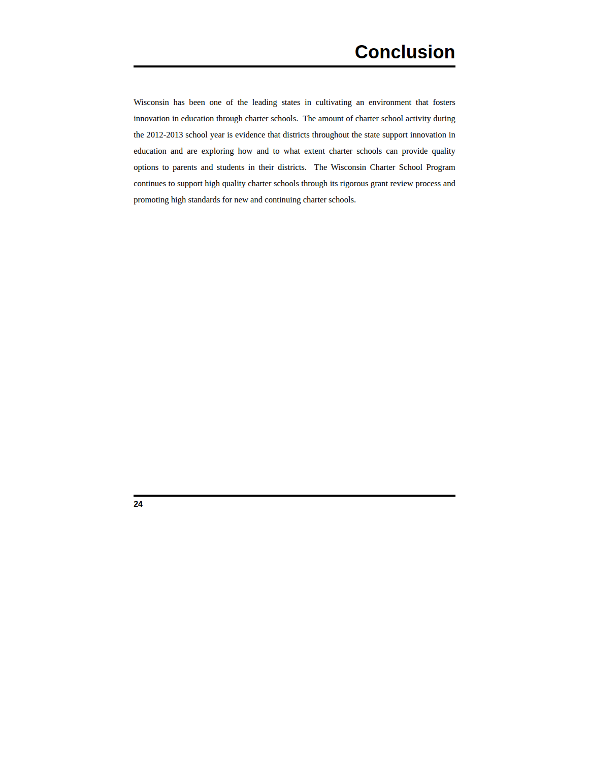Conclusion
Wisconsin has been one of the leading states in cultivating an environment that fosters innovation in education through charter schools. The amount of charter school activity during the 2012-2013 school year is evidence that districts throughout the state support innovation in education and are exploring how and to what extent charter schools can provide quality options to parents and students in their districts. The Wisconsin Charter School Program continues to support high quality charter schools through its rigorous grant review process and promoting high standards for new and continuing charter schools.
24